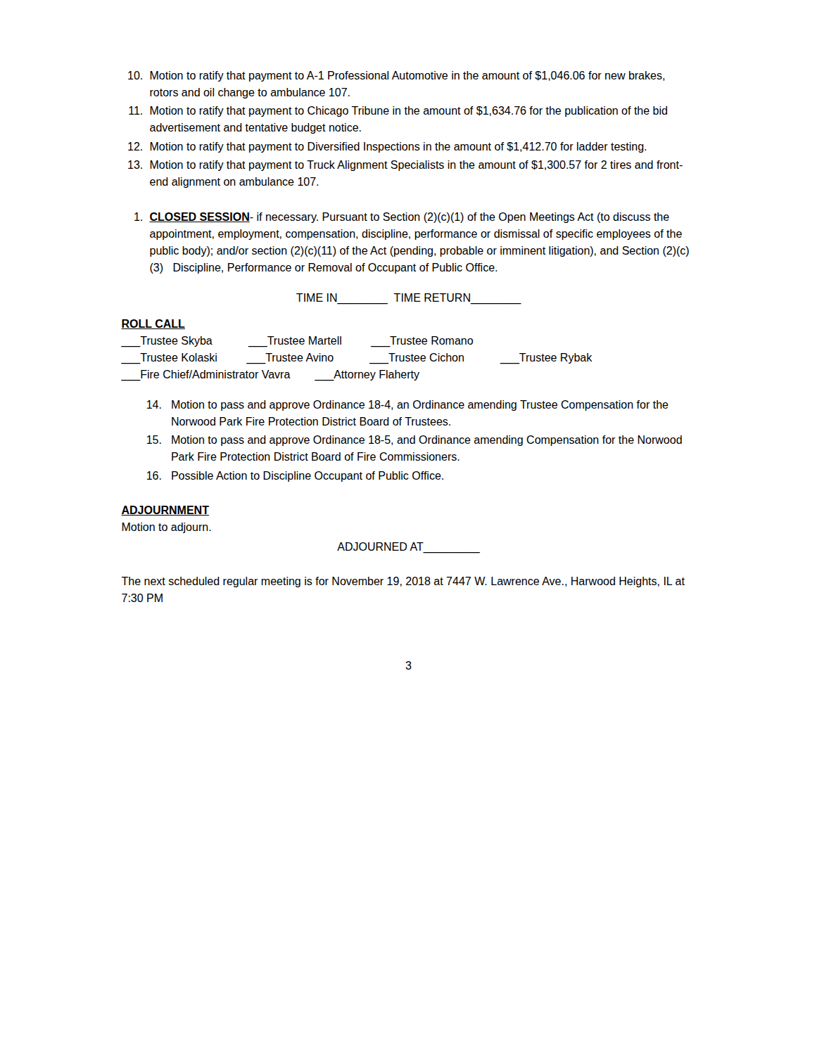Motion to ratify that payment to A-1 Professional Automotive in the amount of $1,046.06 for new brakes, rotors and oil change to ambulance 107.
Motion to ratify that payment to Chicago Tribune in the amount of $1,634.76 for the publication of the bid advertisement and tentative budget notice.
Motion to ratify that payment to Diversified Inspections in the amount of $1,412.70 for ladder testing.
Motion to ratify that payment to Truck Alignment Specialists in the amount of $1,300.57 for 2 tires and front-end alignment on ambulance 107.
CLOSED SESSION- if necessary. Pursuant to Section (2)(c)(1) of the Open Meetings Act (to discuss the appointment, employment, compensation, discipline, performance or dismissal of specific employees of the public body); and/or section (2)(c)(11) of the Act (pending, probable or imminent litigation), and Section (2)(c)(3) Discipline, Performance or Removal of Occupant of Public Office.
TIME IN________ TIME RETURN________
ROLL CALL
___Trustee Skyba ___Trustee Martell ___Trustee Romano
___Trustee Kolaski ___Trustee Avino ___Trustee Cichon ___Trustee Rybak
___Fire Chief/Administrator Vavra ___Attorney Flaherty
14. Motion to pass and approve Ordinance 18-4, an Ordinance amending Trustee Compensation for the Norwood Park Fire Protection District Board of Trustees.
15. Motion to pass and approve Ordinance 18-5, and Ordinance amending Compensation for the Norwood Park Fire Protection District Board of Fire Commissioners.
16. Possible Action to Discipline Occupant of Public Office.
ADJOURNMENT
Motion to adjourn.
ADJOURNED AT_________
The next scheduled regular meeting is for November 19, 2018 at 7447 W. Lawrence Ave., Harwood Heights, IL at 7:30 PM
3